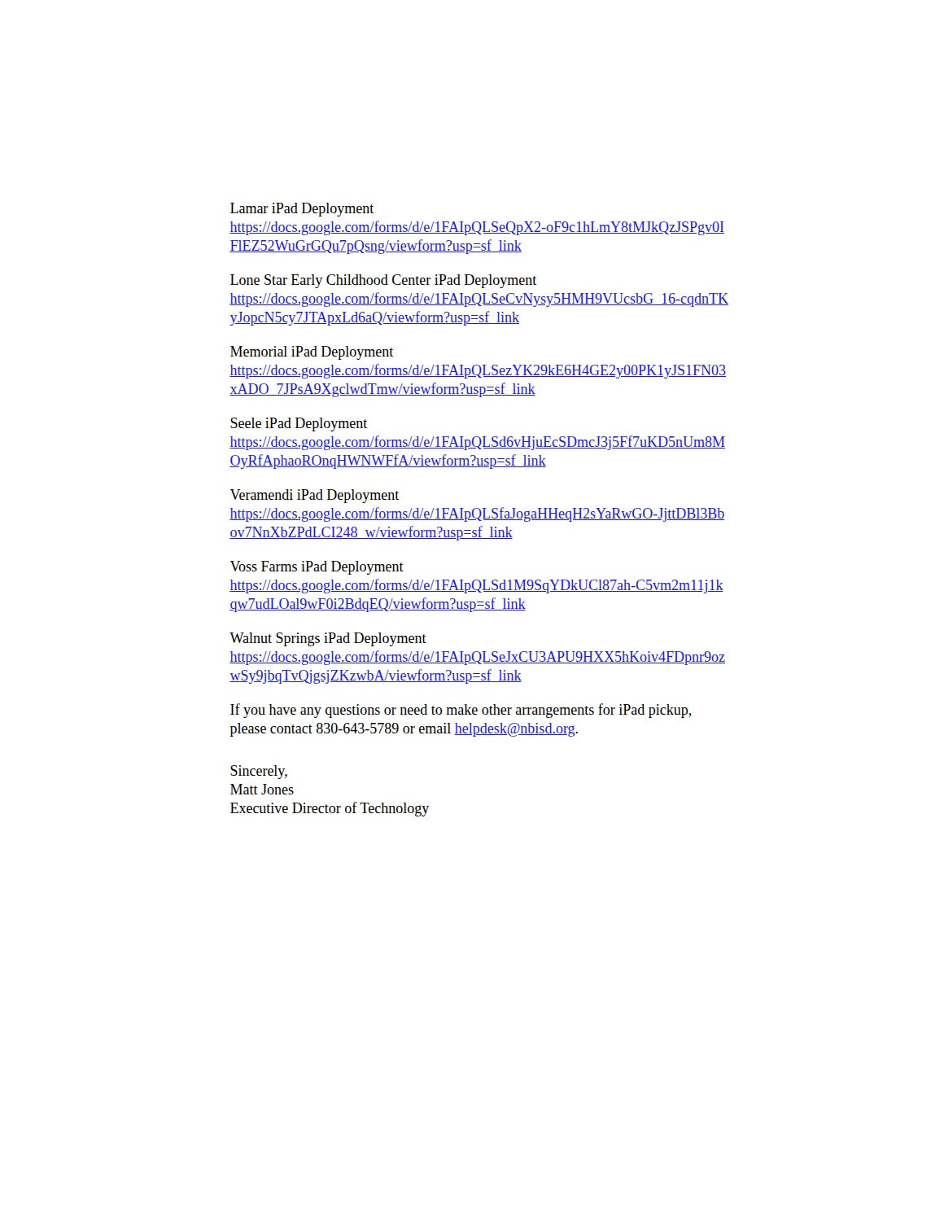Lamar iPad Deployment
https://docs.google.com/forms/d/e/1FAIpQLSeQpX2-oF9c1hLmY8tMJkQzJSPgv0IFlEZ52WuGrGQu7pQsng/viewform?usp=sf_link
Lone Star Early Childhood Center iPad Deployment
https://docs.google.com/forms/d/e/1FAIpQLSeCvNysy5HMH9VUcsbG_16-cqdnTKyJopcN5cy7JTApxLd6aQ/viewform?usp=sf_link
Memorial iPad Deployment
https://docs.google.com/forms/d/e/1FAIpQLSezYK29kE6H4GE2y00PK1yJS1FN03xADO_7JPsA9XgclwdTmw/viewform?usp=sf_link
Seele iPad Deployment
https://docs.google.com/forms/d/e/1FAIpQLSd6vHjuEcSDmcJ3j5Ff7uKD5nUm8MOyRfAphaoROnqHWNWFfA/viewform?usp=sf_link
Veramendi iPad Deployment
https://docs.google.com/forms/d/e/1FAIpQLSfaJogaHHeqH2sYaRwGO-JjttDBl3Bbov7NnXbZPdLCI248_w/viewform?usp=sf_link
Voss Farms iPad Deployment
https://docs.google.com/forms/d/e/1FAIpQLSd1M9SqYDkUCl87ah-C5vm2m11j1kqw7udLOal9wF0i2BdqEQ/viewform?usp=sf_link
Walnut Springs iPad Deployment
https://docs.google.com/forms/d/e/1FAIpQLSeJxCU3APU9HXX5hKoiv4FDpnr9ozwSy9jbqTvQjgsjZKzwbA/viewform?usp=sf_link
If you have any questions or need to make other arrangements for iPad pickup, please contact 830-643-5789 or email helpdesk@nbisd.org.
Sincerely,
Matt Jones
Executive Director of Technology